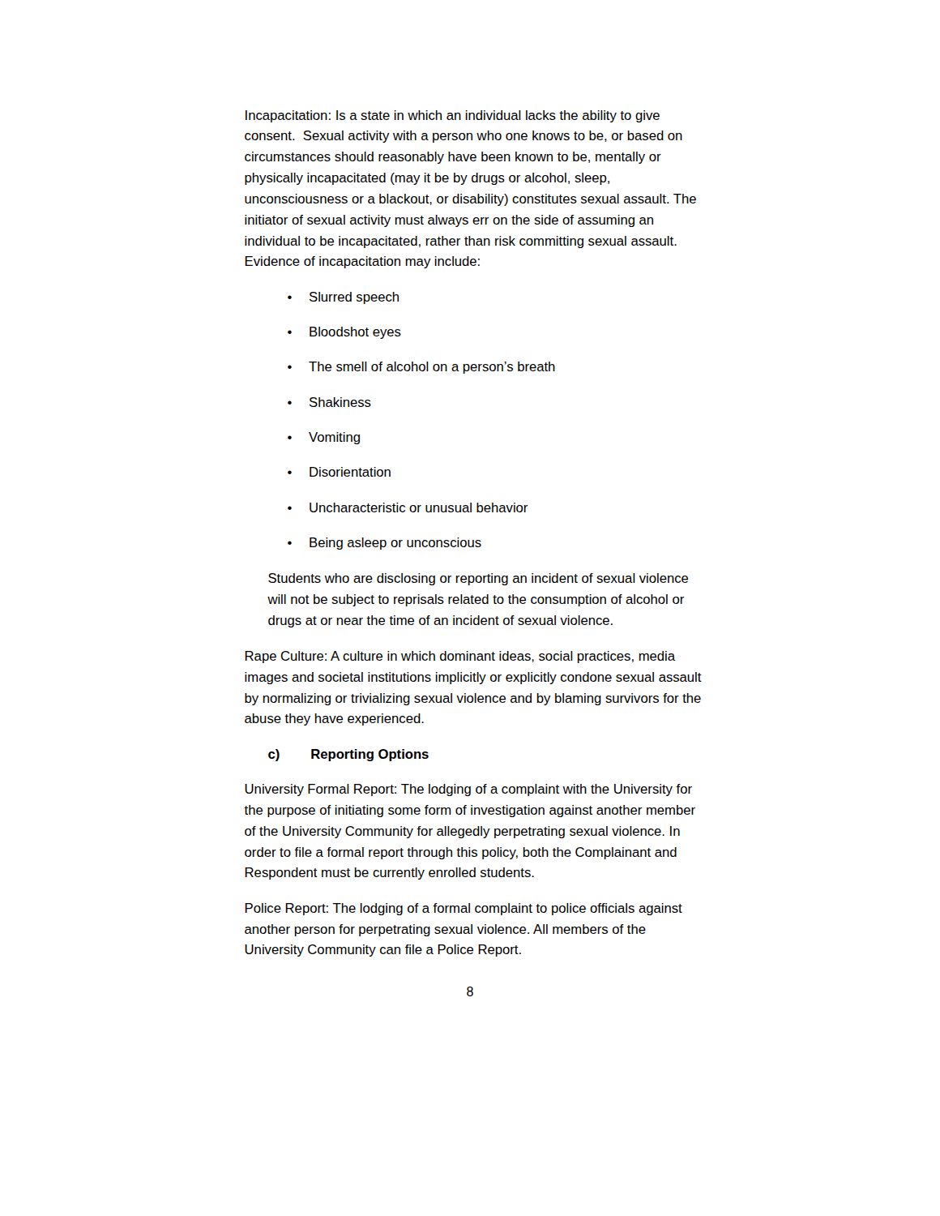Incapacitation: Is a state in which an individual lacks the ability to give consent. Sexual activity with a person who one knows to be, or based on circumstances should reasonably have been known to be, mentally or physically incapacitated (may it be by drugs or alcohol, sleep, unconsciousness or a blackout, or disability) constitutes sexual assault. The initiator of sexual activity must always err on the side of assuming an individual to be incapacitated, rather than risk committing sexual assault. Evidence of incapacitation may include:
Slurred speech
Bloodshot eyes
The smell of alcohol on a person’s breath
Shakiness
Vomiting
Disorientation
Uncharacteristic or unusual behavior
Being asleep or unconscious
Students who are disclosing or reporting an incident of sexual violence will not be subject to reprisals related to the consumption of alcohol or drugs at or near the time of an incident of sexual violence.
Rape Culture: A culture in which dominant ideas, social practices, media images and societal institutions implicitly or explicitly condone sexual assault by normalizing or trivializing sexual violence and by blaming survivors for the abuse they have experienced.
c) Reporting Options
University Formal Report: The lodging of a complaint with the University for the purpose of initiating some form of investigation against another member of the University Community for allegedly perpetrating sexual violence. In order to file a formal report through this policy, both the Complainant and Respondent must be currently enrolled students.
Police Report: The lodging of a formal complaint to police officials against another person for perpetrating sexual violence. All members of the University Community can file a Police Report.
8